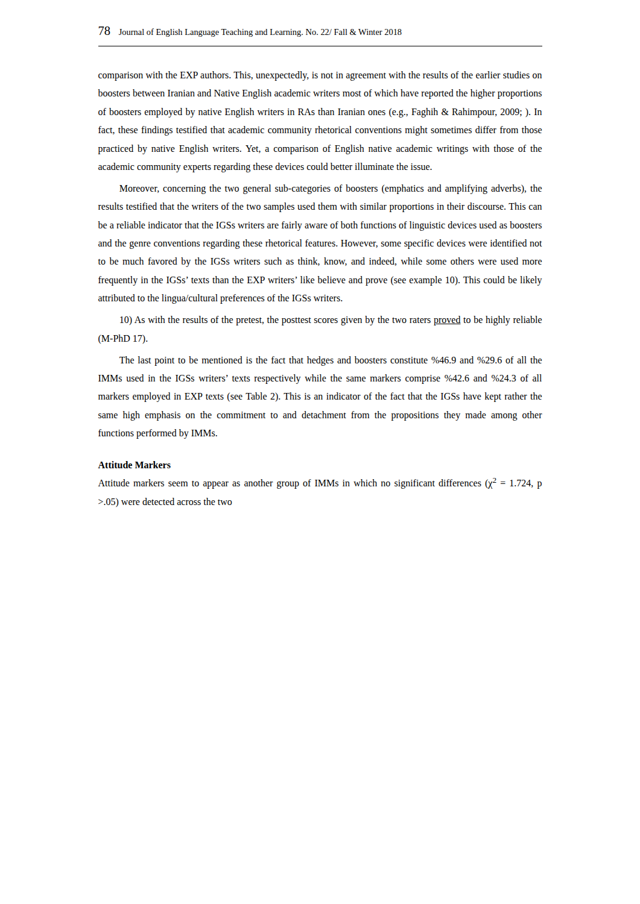78 Journal of English Language Teaching and Learning. No. 22/ Fall & Winter 2018
comparison with the EXP authors. This, unexpectedly, is not in agreement with the results of the earlier studies on boosters between Iranian and Native English academic writers most of which have reported the higher proportions of boosters employed by native English writers in RAs than Iranian ones (e.g., Faghih & Rahimpour, 2009; ). In fact, these findings testified that academic community rhetorical conventions might sometimes differ from those practiced by native English writers. Yet, a comparison of English native academic writings with those of the academic community experts regarding these devices could better illuminate the issue.
Moreover, concerning the two general sub-categories of boosters (emphatics and amplifying adverbs), the results testified that the writers of the two samples used them with similar proportions in their discourse. This can be a reliable indicator that the IGSs writers are fairly aware of both functions of linguistic devices used as boosters and the genre conventions regarding these rhetorical features. However, some specific devices were identified not to be much favored by the IGSs writers such as think, know, and indeed, while some others were used more frequently in the IGSs’ texts than the EXP writers’ like believe and prove (see example 10). This could be likely attributed to the lingua/cultural preferences of the IGSs writers.
10) As with the results of the pretest, the posttest scores given by the two raters proved to be highly reliable (M-PhD 17).
The last point to be mentioned is the fact that hedges and boosters constitute %46.9 and %29.6 of all the IMMs used in the IGSs writers’ texts respectively while the same markers comprise %42.6 and %24.3 of all markers employed in EXP texts (see Table 2). This is an indicator of the fact that the IGSs have kept rather the same high emphasis on the commitment to and detachment from the propositions they made among other functions performed by IMMs.
Attitude Markers
Attitude markers seem to appear as another group of IMMs in which no significant differences (χ2 = 1.724, p >.05) were detected across the two